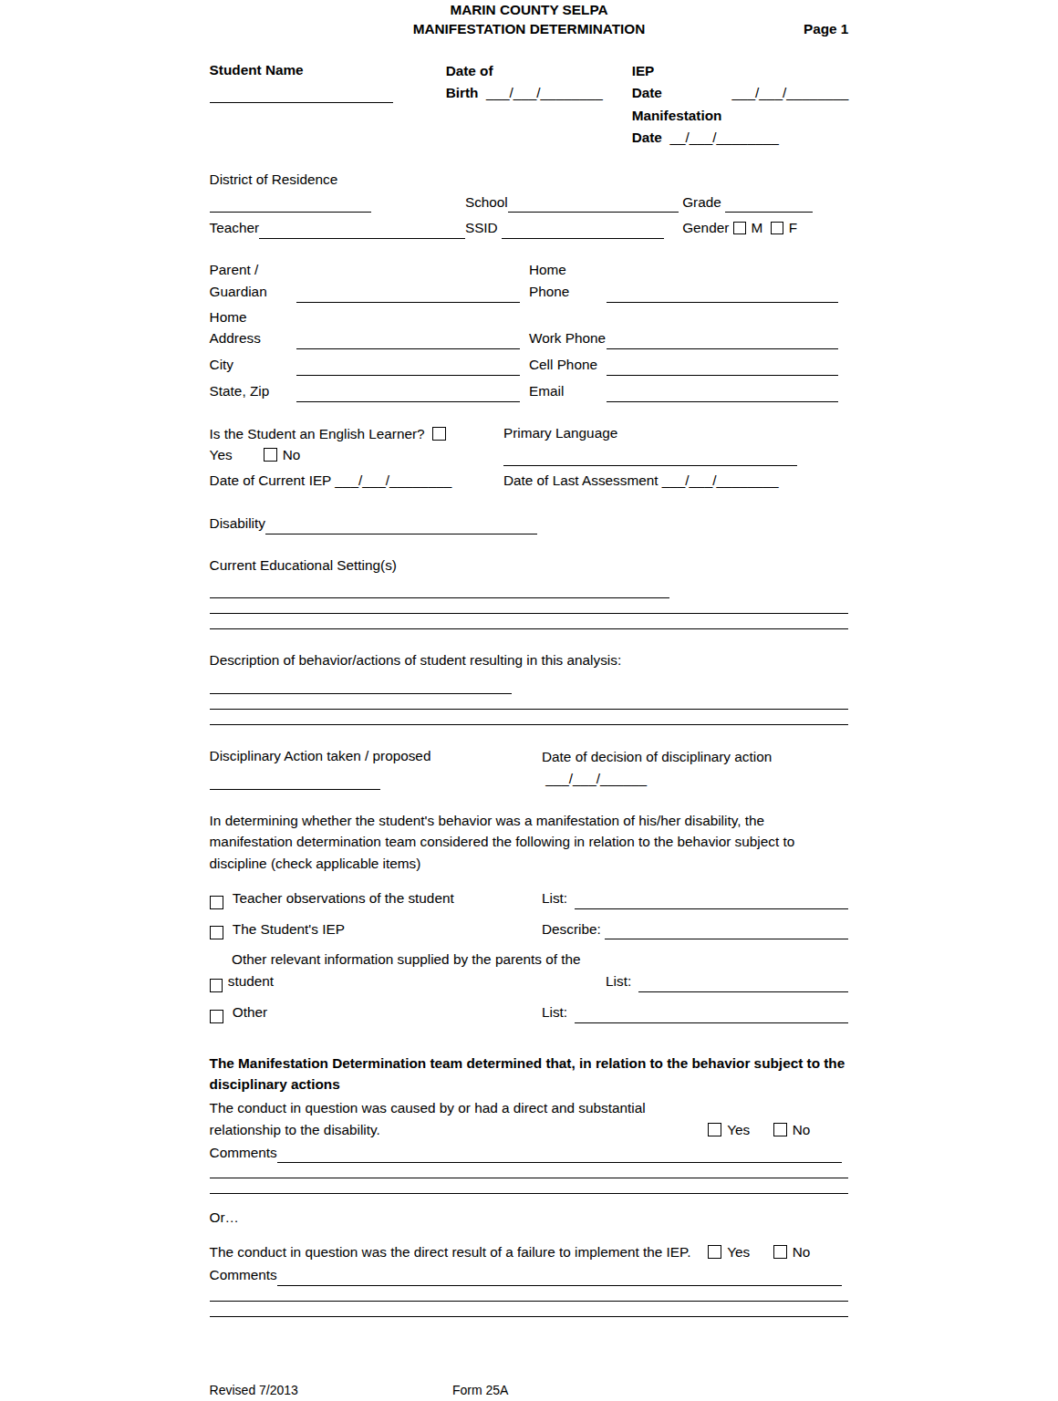MARIN COUNTY SELPA
MANIFESTATION DETERMINATIONPage 1
| Student Name | Date of Birth ___/___/________ | IEP Date ___/___/________ |
| | | Manifestation Date __/___/________ |
| District of Residence | School | Grade |
| Teacher | SSID | Gender M F |
| Parent / Guardian | | Home Phone | |
| Home Address | | Work Phone | |
| City | | Cell Phone | |
| State, Zip | | Email | |
| Is the Student an English Learner? Yes No | Primary Language |
| Date of Current IEP ___/___/________ | Date of Last Assessment ___/___/________ |
Disability
Current Educational Setting(s)
Description of behavior/actions of student resulting in this analysis:
| Disciplinary Action taken / proposed | Date of decision of disciplinary action ___/___/______ |
In determining whether the student's behavior was a manifestation of his/her disability, the manifestation determination team considered the following in relation to the behavior subject to discipline (check applicable items)
Teacher observations of the student
List:
The Student's IEP
Describe:
Other relevant information supplied by the parents of the student
List:
Other
List:
The Manifestation Determination team determined that, in relation to the behavior subject to the disciplinary actions
| The conduct in question was caused by or had a direct and substantial relationship to the disability. | Yes No |
Comments
Or…
| The conduct in question was the direct result of a failure to implement the IEP. | Yes No |
Comments
Revised 7/2013
Form 25A